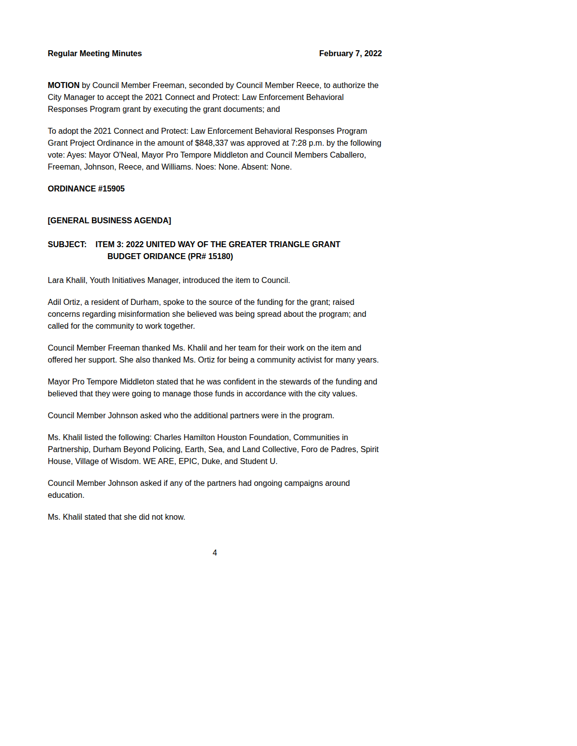Regular Meeting Minutes February 7, 2022
MOTION by Council Member Freeman, seconded by Council Member Reece, to authorize the City Manager to accept the 2021 Connect and Protect: Law Enforcement Behavioral Responses Program grant by executing the grant documents; and
To adopt the 2021 Connect and Protect: Law Enforcement Behavioral Responses Program Grant Project Ordinance in the amount of $848,337 was approved at 7:28 p.m. by the following vote: Ayes: Mayor O'Neal, Mayor Pro Tempore Middleton and Council Members Caballero, Freeman, Johnson, Reece, and Williams. Noes: None. Absent: None.
ORDINANCE #15905
[GENERAL BUSINESS AGENDA]
SUBJECT: ITEM 3: 2022 UNITED WAY OF THE GREATER TRIANGLE GRANT BUDGET ORIDANCE (PR# 15180)
Lara Khalil, Youth Initiatives Manager, introduced the item to Council.
Adil Ortiz, a resident of Durham, spoke to the source of the funding for the grant; raised concerns regarding misinformation she believed was being spread about the program; and called for the community to work together.
Council Member Freeman thanked Ms. Khalil and her team for their work on the item and offered her support. She also thanked Ms. Ortiz for being a community activist for many years.
Mayor Pro Tempore Middleton stated that he was confident in the stewards of the funding and believed that they were going to manage those funds in accordance with the city values.
Council Member Johnson asked who the additional partners were in the program.
Ms. Khalil listed the following: Charles Hamilton Houston Foundation, Communities in Partnership, Durham Beyond Policing, Earth, Sea, and Land Collective, Foro de Padres, Spirit House, Village of Wisdom. WE ARE, EPIC, Duke, and Student U.
Council Member Johnson asked if any of the partners had ongoing campaigns around education.
Ms. Khalil stated that she did not know.
4